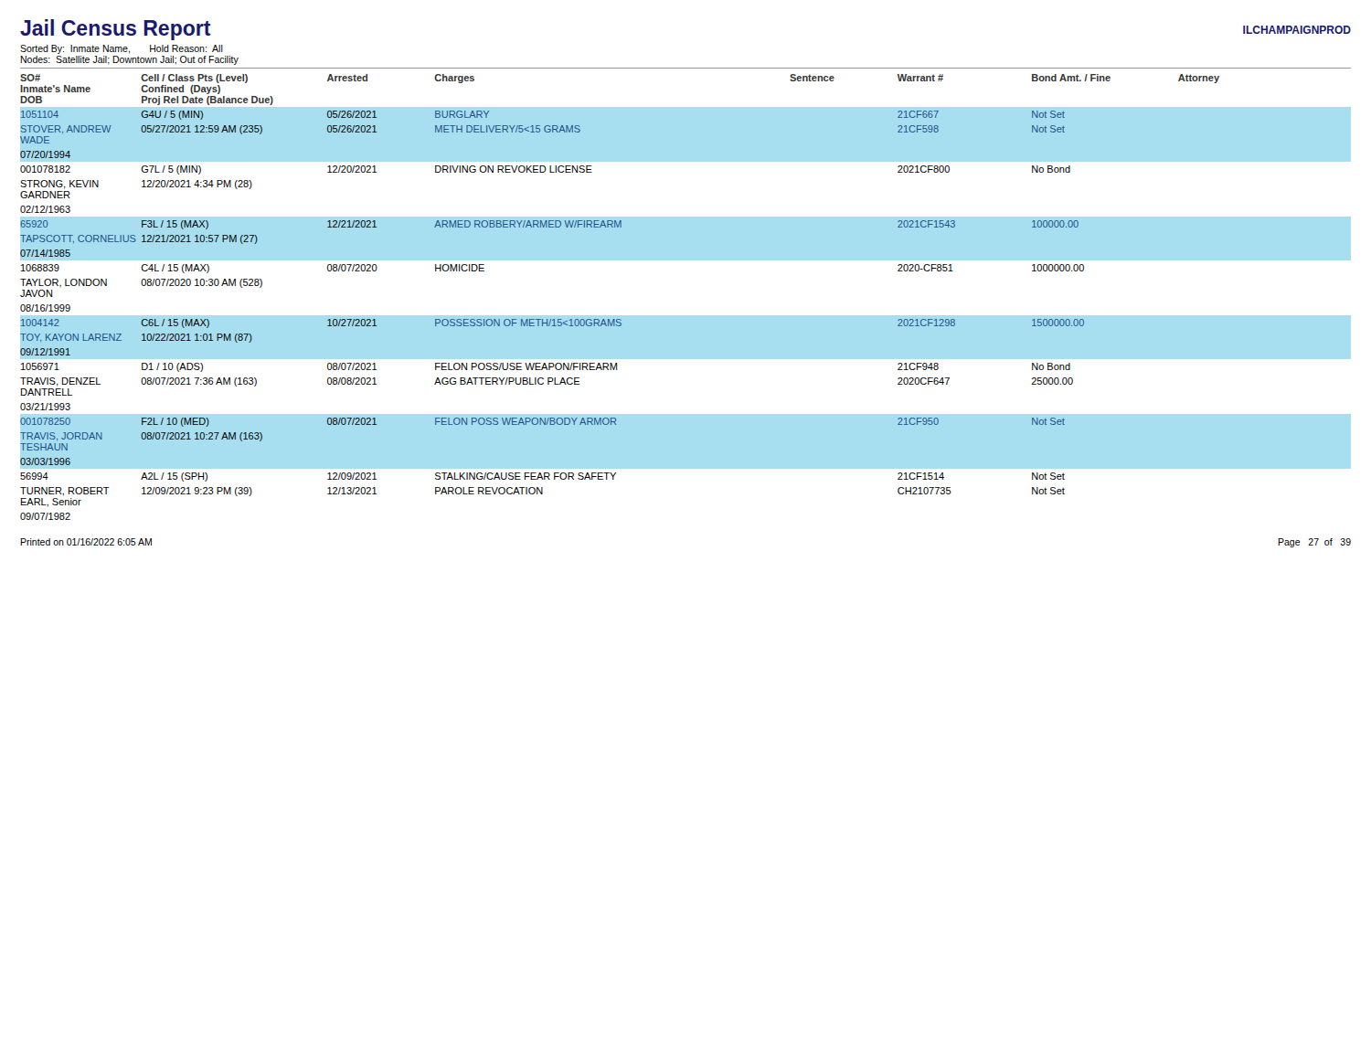ILCHAMPAIGNPROD
Jail Census Report
Sorted By: Inmate Name, Hold Reason: All
Nodes: Satellite Jail; Downtown Jail; Out of Facility
| SO# Inmate's Name DOB | Cell / Class Pts (Level) Confined (Days) Proj Rel Date (Balance Due) | Arrested | Charges | Sentence | Warrant # | Bond Amt. / Fine | Attorney |
| --- | --- | --- | --- | --- | --- | --- | --- |
| 1051104 | G4U / 5 (MIN) | 05/26/2021 | BURGLARY | | 21CF667 | Not Set | |
| STOVER, ANDREW WADE | 05/27/2021 12:59 AM (235) | 05/26/2021 | METH DELIVERY/5<15 GRAMS | | 21CF598 | Not Set | |
| 07/20/1994 | | | | | | | |
| 001078182 | G7L / 5 (MIN) | 12/20/2021 | DRIVING ON REVOKED LICENSE | | 2021CF800 | No Bond | |
| STRONG, KEVIN GARDNER | 12/20/2021 4:34 PM (28) | | | | | | |
| 02/12/1963 | | | | | | | |
| 65920 | F3L / 15 (MAX) | 12/21/2021 | ARMED ROBBERY/ARMED W/FIREARM | | 2021CF1543 | 100000.00 | |
| TAPSCOTT, CORNELIUS | 12/21/2021 10:57 PM (27) | | | | | | |
| 07/14/1985 | | | | | | | |
| 1068839 | C4L / 15 (MAX) | 08/07/2020 | HOMICIDE | | 2020-CF851 | 1000000.00 | |
| TAYLOR, LONDON JAVON | 08/07/2020 10:30 AM (528) | | | | | | |
| 08/16/1999 | | | | | | | |
| 1004142 | C6L / 15 (MAX) | 10/27/2021 | POSSESSION OF METH/15<100GRAMS | | 2021CF1298 | 1500000.00 | |
| TOY, KAYON LARENZ | 10/22/2021 1:01 PM (87) | | | | | | |
| 09/12/1991 | | | | | | | |
| 1056971 | D1 / 10 (ADS) | 08/07/2021 | FELON POSS/USE WEAPON/FIREARM | | 21CF948 | No Bond | |
| TRAVIS, DENZEL DANTRELL | 08/07/2021 7:36 AM (163) | 08/08/2021 | AGG BATTERY/PUBLIC PLACE | | 2020CF647 | 25000.00 | |
| 03/21/1993 | | | | | | | |
| 001078250 | F2L / 10 (MED) | 08/07/2021 | FELON POSS WEAPON/BODY ARMOR | | 21CF950 | Not Set | |
| TRAVIS, JORDAN TESHAUN | 08/07/2021 10:27 AM (163) | | | | | | |
| 03/03/1996 | | | | | | | |
| 56994 | A2L / 15 (SPH) | 12/09/2021 | STALKING/CAUSE FEAR FOR SAFETY | | 21CF1514 | Not Set | |
| TURNER, ROBERT EARL, Senior | 12/09/2021 9:23 PM (39) | 12/13/2021 | PAROLE REVOCATION | | CH2107735 | Not Set | |
| 09/07/1982 | | | | | | | |
Printed on 01/16/2022 6:05 AM Page 27 of 39